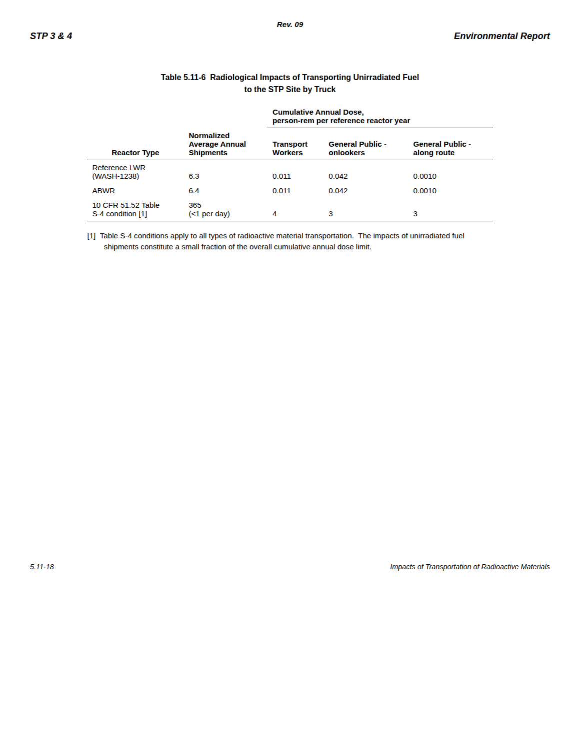Rev. 09
STP 3 & 4
Environmental Report
Table 5.11-6 Radiological Impacts of Transporting Unirradiated Fuel
to the STP Site by Truck
| | | Cumulative Annual Dose, person-rem per reference reactor year |
| --- | --- | --- |
| Reactor Type | Normalized Average Annual Shipments | Transport Workers | General Public - onlookers | General Public - along route |
| Reference LWR (WASH-1238) | 6.3 | 0.011 | 0.042 | 0.0010 |
| ABWR | 6.4 | 0.011 | 0.042 | 0.0010 |
| 10 CFR 51.52 Table S-4 condition [1] | 365 (<1 per day) | 4 | 3 | 3 |
[1] Table S-4 conditions apply to all types of radioactive material transportation. The impacts of unirradiated fuel shipments constitute a small fraction of the overall cumulative annual dose limit.
5.11-18
Impacts of Transportation of Radioactive Materials